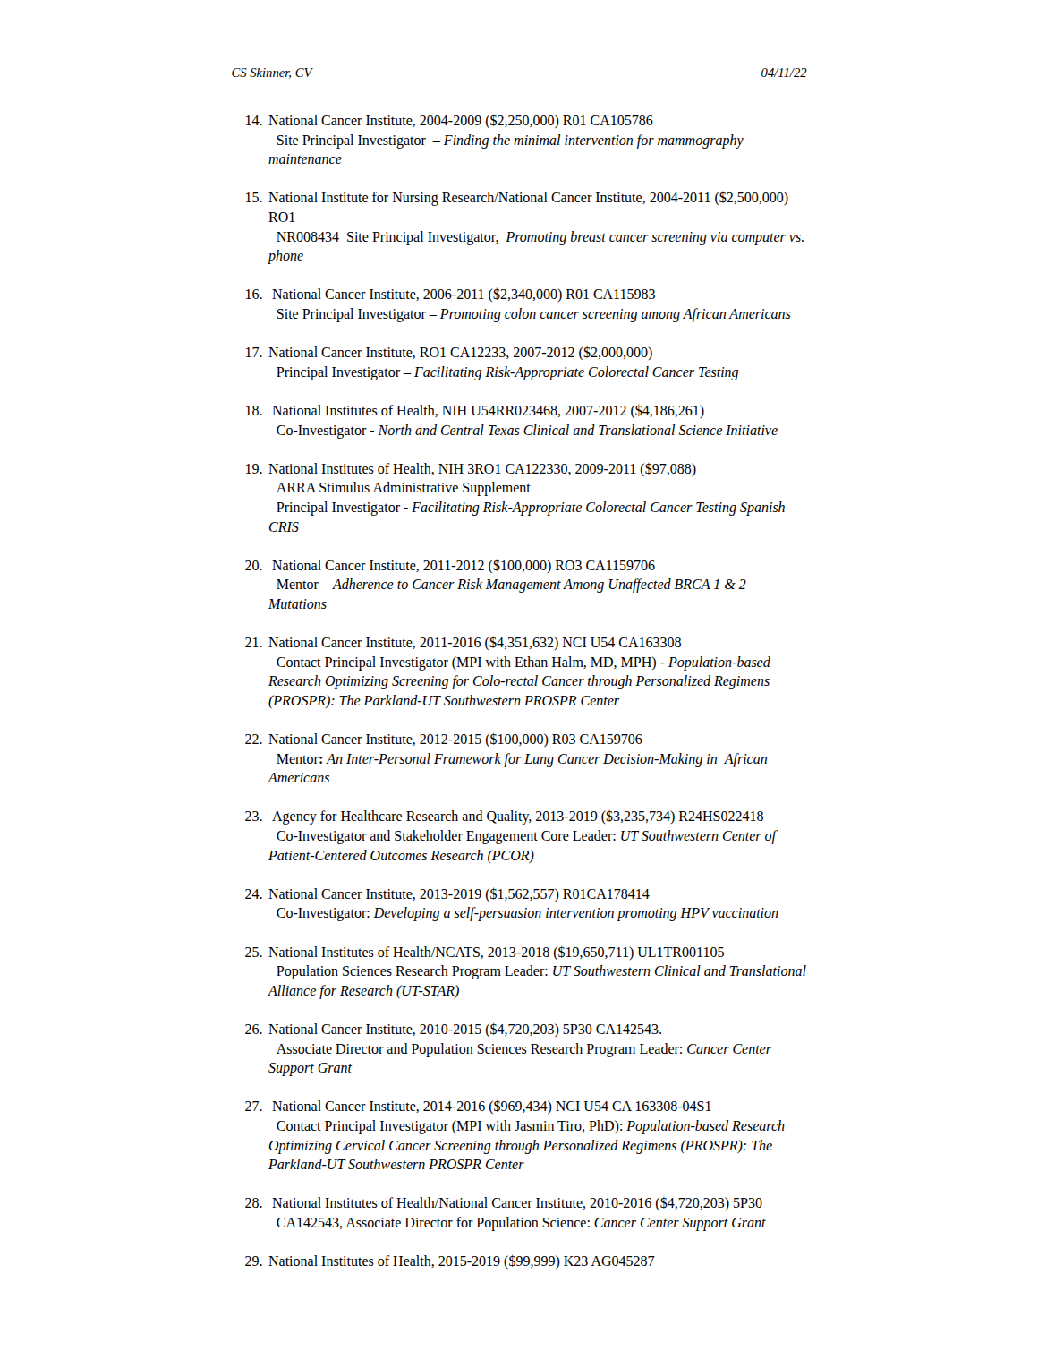CS Skinner, CV 04/11/22
14. National Cancer Institute, 2004-2009 ($2,250,000) R01 CA105786
Site Principal Investigator – Finding the minimal intervention for mammography maintenance
15. National Institute for Nursing Research/National Cancer Institute, 2004-2011 ($2,500,000) RO1
NR008434 Site Principal Investigator, Promoting breast cancer screening via computer vs. phone
16. National Cancer Institute, 2006-2011 ($2,340,000) R01 CA115983
Site Principal Investigator – Promoting colon cancer screening among African Americans
17. National Cancer Institute, RO1 CA12233, 2007-2012 ($2,000,000)
Principal Investigator – Facilitating Risk-Appropriate Colorectal Cancer Testing
18. National Institutes of Health, NIH U54RR023468, 2007-2012 ($4,186,261)
Co-Investigator - North and Central Texas Clinical and Translational Science Initiative
19. National Institutes of Health, NIH 3RO1 CA122330, 2009-2011 ($97,088)
ARRA Stimulus Administrative Supplement
Principal Investigator - Facilitating Risk-Appropriate Colorectal Cancer Testing Spanish CRIS
20. National Cancer Institute, 2011-2012 ($100,000) RO3 CA1159706
Mentor – Adherence to Cancer Risk Management Among Unaffected BRCA 1 & 2 Mutations
21. National Cancer Institute, 2011-2016 ($4,351,632) NCI U54 CA163308
Contact Principal Investigator (MPI with Ethan Halm, MD, MPH) - Population-based Research Optimizing Screening for Colo-rectal Cancer through Personalized Regimens (PROSPR): The Parkland-UT Southwestern PROSPR Center
22. National Cancer Institute, 2012-2015 ($100,000) R03 CA159706
Mentor: An Inter-Personal Framework for Lung Cancer Decision-Making in African Americans
23. Agency for Healthcare Research and Quality, 2013-2019 ($3,235,734) R24HS022418
Co-Investigator and Stakeholder Engagement Core Leader: UT Southwestern Center of Patient-Centered Outcomes Research (PCOR)
24. National Cancer Institute, 2013-2019 ($1,562,557) R01CA178414
Co-Investigator: Developing a self-persuasion intervention promoting HPV vaccination
25. National Institutes of Health/NCATS, 2013-2018 ($19,650,711) UL1TR001105
Population Sciences Research Program Leader: UT Southwestern Clinical and Translational Alliance for Research (UT-STAR)
26. National Cancer Institute, 2010-2015 ($4,720,203) 5P30 CA142543.
Associate Director and Population Sciences Research Program Leader: Cancer Center Support Grant
27. National Cancer Institute, 2014-2016 ($969,434) NCI U54 CA 163308-04S1
Contact Principal Investigator (MPI with Jasmin Tiro, PhD): Population-based Research Optimizing Cervical Cancer Screening through Personalized Regimens (PROSPR): The Parkland-UT Southwestern PROSPR Center
28. National Institutes of Health/National Cancer Institute, 2010-2016 ($4,720,203) 5P30
CA142543, Associate Director for Population Science: Cancer Center Support Grant
29. National Institutes of Health, 2015-2019 ($99,999) K23 AG045287